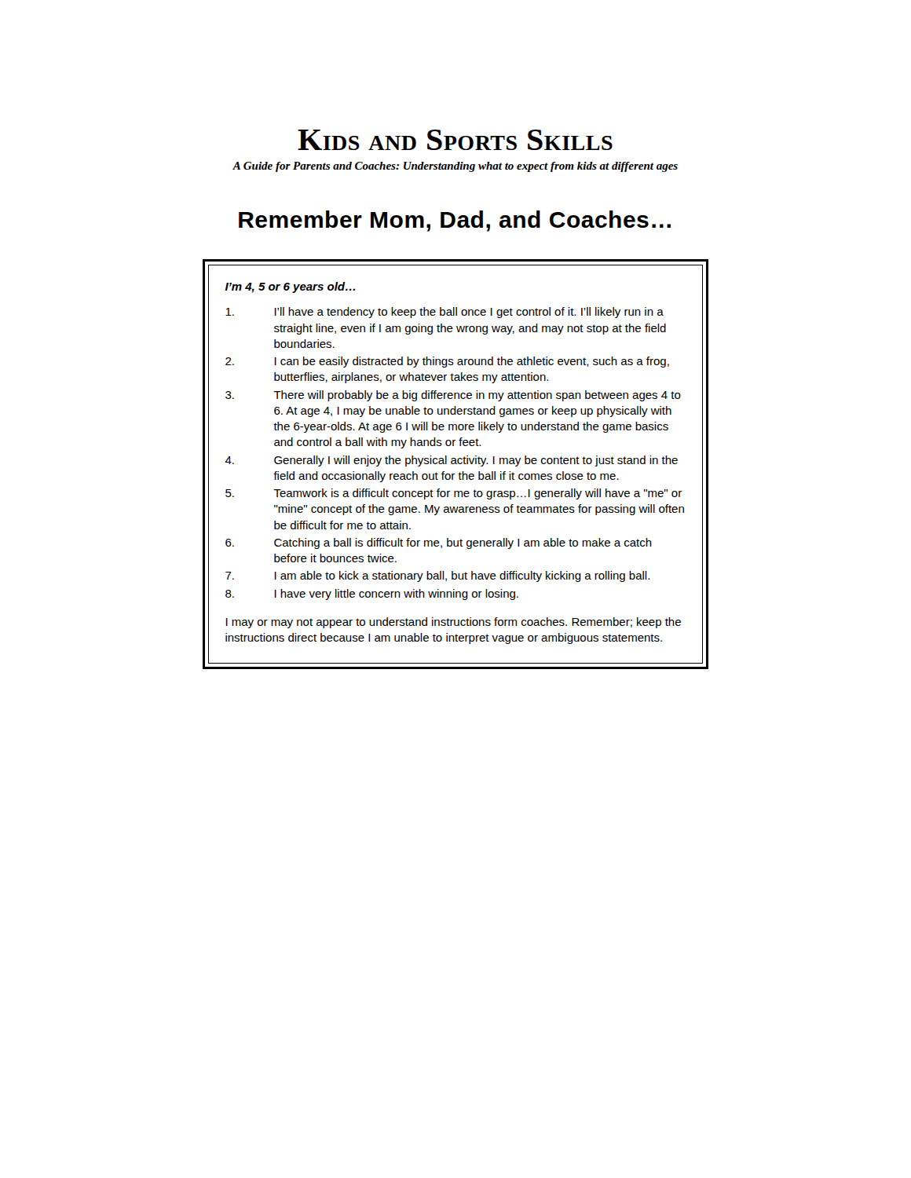Kids and Sports Skills
A Guide for Parents and Coaches: Understanding what to expect from kids at different ages
Remember Mom, Dad, and Coaches…
I’m 4, 5 or 6 years old…
1. I’ll have a tendency to keep the ball once I get control of it. I’ll likely run in a straight line, even if I am going the wrong way, and may not stop at the field boundaries.
2. I can be easily distracted by things around the athletic event, such as a frog, butterflies, airplanes, or whatever takes my attention.
3. There will probably be a big difference in my attention span between ages 4 to 6. At age 4, I may be unable to understand games or keep up physically with the 6-year-olds. At age 6 I will be more likely to understand the game basics and control a ball with my hands or feet.
4. Generally I will enjoy the physical activity. I may be content to just stand in the field and occasionally reach out for the ball if it comes close to me.
5. Teamwork is a difficult concept for me to grasp…I generally will have a "me" or "mine" concept of the game. My awareness of teammates for passing will often be difficult for me to attain.
6. Catching a ball is difficult for me, but generally I am able to make a catch before it bounces twice.
7. I am able to kick a stationary ball, but have difficulty kicking a rolling ball.
8. I have very little concern with winning or losing.
I may or may not appear to understand instructions form coaches. Remember; keep the instructions direct because I am unable to interpret vague or ambiguous statements.